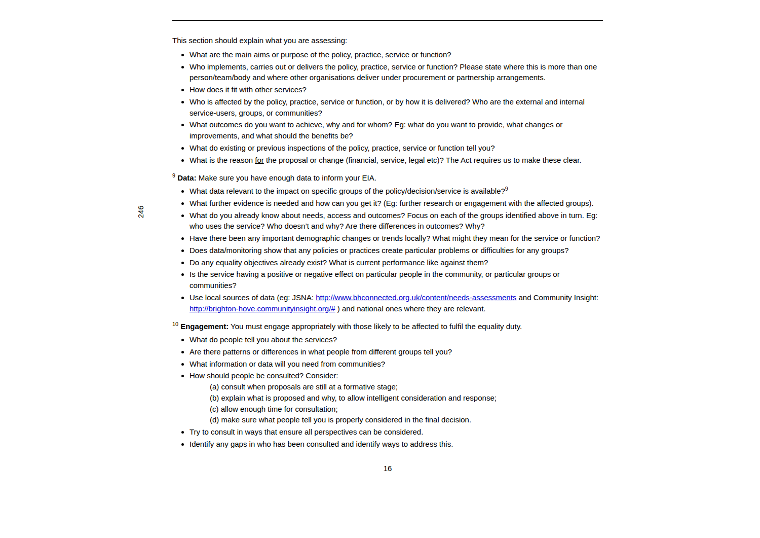246
This section should explain what you are assessing:
What are the main aims or purpose of the policy, practice, service or function?
Who implements, carries out or delivers the policy, practice, service or function? Please state where this is more than one person/team/body and where other organisations deliver under procurement or partnership arrangements.
How does it fit with other services?
Who is affected by the policy, practice, service or function, or by how it is delivered? Who are the external and internal service-users, groups, or communities?
What outcomes do you want to achieve, why and for whom? Eg: what do you want to provide, what changes or improvements, and what should the benefits be?
What do existing or previous inspections of the policy, practice, service or function tell you?
What is the reason for the proposal or change (financial, service, legal etc)? The Act requires us to make these clear.
9 Data: Make sure you have enough data to inform your EIA.
What data relevant to the impact on specific groups of the policy/decision/service is available?9
What further evidence is needed and how can you get it? (Eg: further research or engagement with the affected groups).
What do you already know about needs, access and outcomes? Focus on each of the groups identified above in turn. Eg: who uses the service? Who doesn’t and why? Are there differences in outcomes? Why?
Have there been any important demographic changes or trends locally? What might they mean for the service or function?
Does data/monitoring show that any policies or practices create particular problems or difficulties for any groups?
Do any equality objectives already exist? What is current performance like against them?
Is the service having a positive or negative effect on particular people in the community, or particular groups or communities?
Use local sources of data (eg: JSNA: http://www.bhconnected.org.uk/content/needs-assessments and Community Insight: http://brighton-hove.communityinsight.org/# ) and national ones where they are relevant.
10 Engagement: You must engage appropriately with those likely to be affected to fulfil the equality duty.
What do people tell you about the services?
Are there patterns or differences in what people from different groups tell you?
What information or data will you need from communities?
How should people be consulted? Consider:
(a) consult when proposals are still at a formative stage;
(b) explain what is proposed and why, to allow intelligent consideration and response;
(c) allow enough time for consultation;
(d) make sure what people tell you is properly considered in the final decision.
Try to consult in ways that ensure all perspectives can be considered.
Identify any gaps in who has been consulted and identify ways to address this.
16